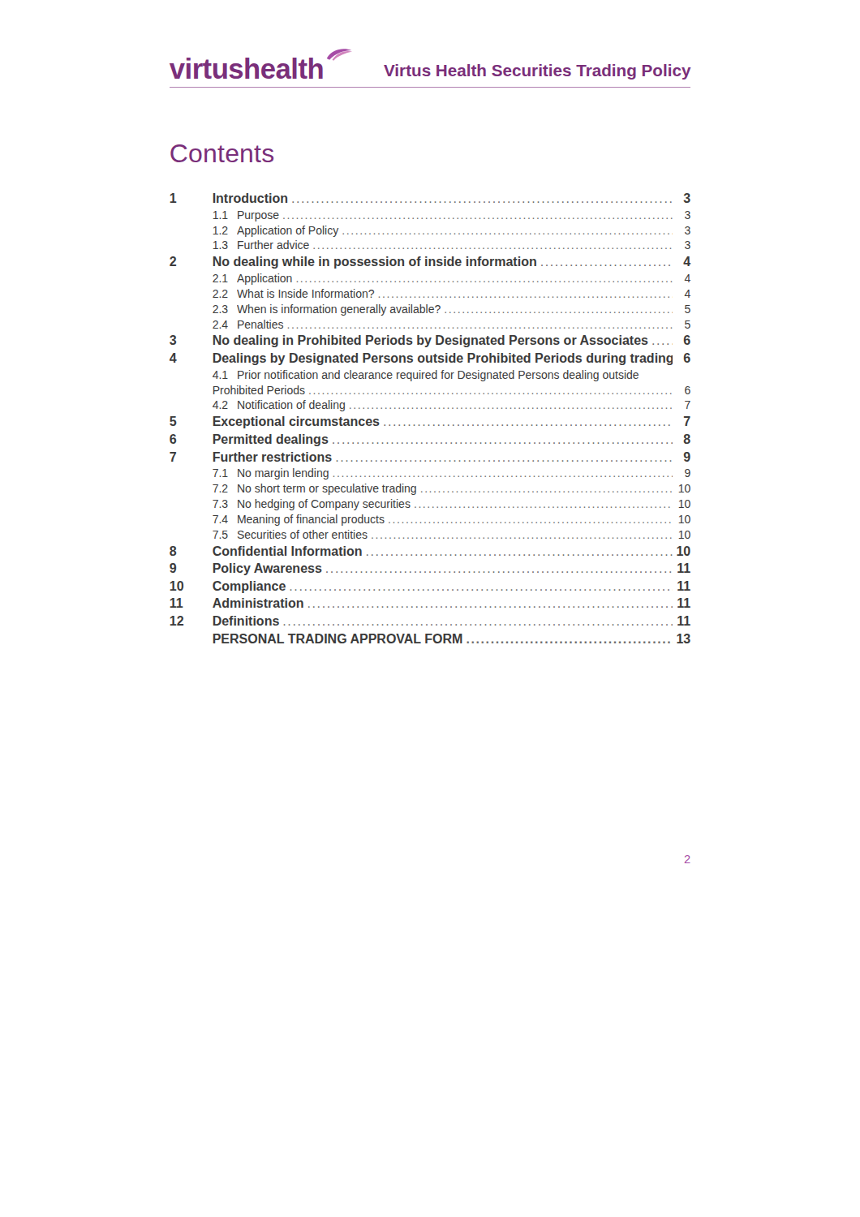virtus health
Virtus Health Securities Trading Policy
Contents
1 Introduction........................................................................................................... 3
1.1 Purpose......................................................................................................... 3
1.2 Application of Policy....................................................................................... 3
1.3 Further advice............................................................................................. 3
2 No dealing while in possession of inside information..................................................... 4
2.1 Application................................................................................................. 4
2.2 What is Inside Information?............................................................................. 4
2.3 When is information generally available?............................................................. 5
2.4 Penalties.................................................................................................... 5
3 No dealing in Prohibited Periods by Designated Persons or Associates......................................... 6
4 Dealings by Designated Persons outside Prohibited Periods during trading windows................... 6
4.1 Prior notification and clearance required for Designated Persons dealing outside
Prohibited Periods................................................................................................................. 6
4.2 Notification of dealing.................................................................................. 7
5 Exceptional circumstances......................................................................................... 7
6 Permitted dealings..................................................................................................... 8
7 Further restrictions.................................................................................................... 9
7.1 No margin lending....................................................................................... 9
7.2 No short term or speculative trading................................................................. 10
7.3 No hedging of Company securities..................................................................... 10
7.4 Meaning of financial products.......................................................................... 10
7.5 Securities of other entities............................................................................... 10
8 Confidential Information............................................................................................ 10
9 Policy Awareness....................................................................................................... 11
10 Compliance.............................................................................................................. 11
11 Administration......................................................................................................... 11
12 Definitions............................................................................................................... 11
PERSONAL TRADING APPROVAL FORM................................................................................. 13
2